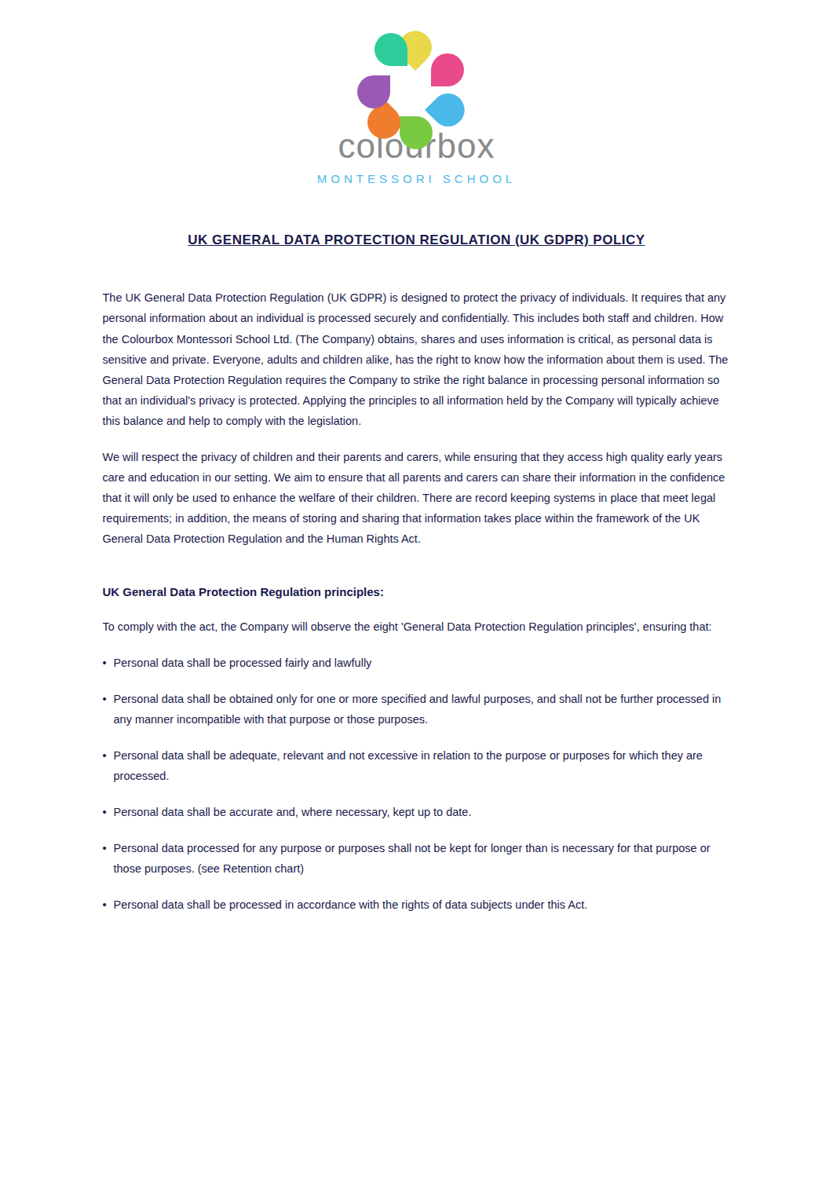colourbox
MONTESSORI SCHOOL
UK GENERAL DATA PROTECTION REGULATION (UK GDPR) POLICY
The UK General Data Protection Regulation (UK GDPR) is designed to protect the privacy of individuals. It requires that any personal information about an individual is processed securely and confidentially. This includes both staff and children. How the Colourbox Montessori School Ltd. (The Company) obtains, shares and uses information is critical, as personal data is sensitive and private. Everyone, adults and children alike, has the right to know how the information about them is used. The General Data Protection Regulation requires the Company to strike the right balance in processing personal information so that an individual's privacy is protected. Applying the principles to all information held by the Company will typically achieve this balance and help to comply with the legislation.
We will respect the privacy of children and their parents and carers, while ensuring that they access high quality early years care and education in our setting. We aim to ensure that all parents and carers can share their information in the confidence that it will only be used to enhance the welfare of their children. There are record keeping systems in place that meet legal requirements; in addition, the means of storing and sharing that information takes place within the framework of the UK General Data Protection Regulation and the Human Rights Act.
UK General Data Protection Regulation principles:
To comply with the act, the Company will observe the eight 'General Data Protection Regulation principles', ensuring that:
Personal data shall be processed fairly and lawfully
Personal data shall be obtained only for one or more specified and lawful purposes, and shall not be further processed in any manner incompatible with that purpose or those purposes.
Personal data shall be adequate, relevant and not excessive in relation to the purpose or purposes for which they are processed.
Personal data shall be accurate and, where necessary, kept up to date.
Personal data processed for any purpose or purposes shall not be kept for longer than is necessary for that purpose or those purposes. (see Retention chart)
Personal data shall be processed in accordance with the rights of data subjects under this Act.